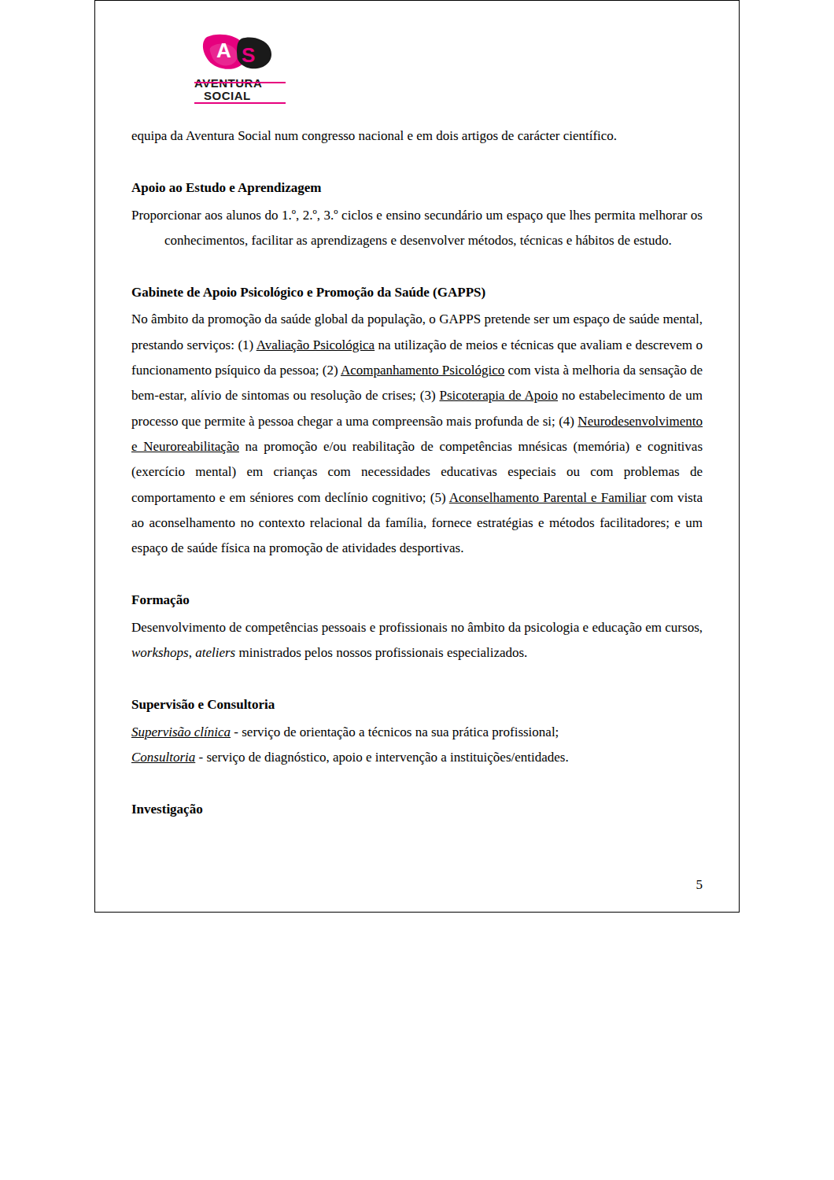A S AVENTURA SOCIAL
equipa da Aventura Social num congresso nacional e em dois artigos de carácter científico.
Apoio ao Estudo e Aprendizagem
Proporcionar aos alunos do 1.º, 2.º, 3.º ciclos e ensino secundário um espaço que lhes permita melhorar os conhecimentos, facilitar as aprendizagens e desenvolver métodos, técnicas e hábitos de estudo.
Gabinete de Apoio Psicológico e Promoção da Saúde (GAPPS)
No âmbito da promoção da saúde global da população, o GAPPS pretende ser um espaço de saúde mental, prestando serviços: (1) Avaliação Psicológica na utilização de meios e técnicas que avaliam e descrevem o funcionamento psíquico da pessoa; (2) Acompanhamento Psicológico com vista à melhoria da sensação de bem-estar, alívio de sintomas ou resolução de crises; (3) Psicoterapia de Apoio no estabelecimento de um processo que permite à pessoa chegar a uma compreensão mais profunda de si; (4) Neurodesenvolvimento e Neuroreabilitação na promoção e/ou reabilitação de competências mnésicas (memória) e cognitivas (exercício mental) em crianças com necessidades educativas especiais ou com problemas de comportamento e em séniores com declínio cognitivo; (5) Aconselhamento Parental e Familiar com vista ao aconselhamento no contexto relacional da família, fornece estratégias e métodos facilitadores; e um espaço de saúde física na promoção de atividades desportivas.
Formação
Desenvolvimento de competências pessoais e profissionais no âmbito da psicologia e educação em cursos, workshops, ateliers ministrados pelos nossos profissionais especializados.
Supervisão e Consultoria
Supervisão clínica - serviço de orientação a técnicos na sua prática profissional;
Consultoria - serviço de diagnóstico, apoio e intervenção a instituições/entidades.
Investigação
5